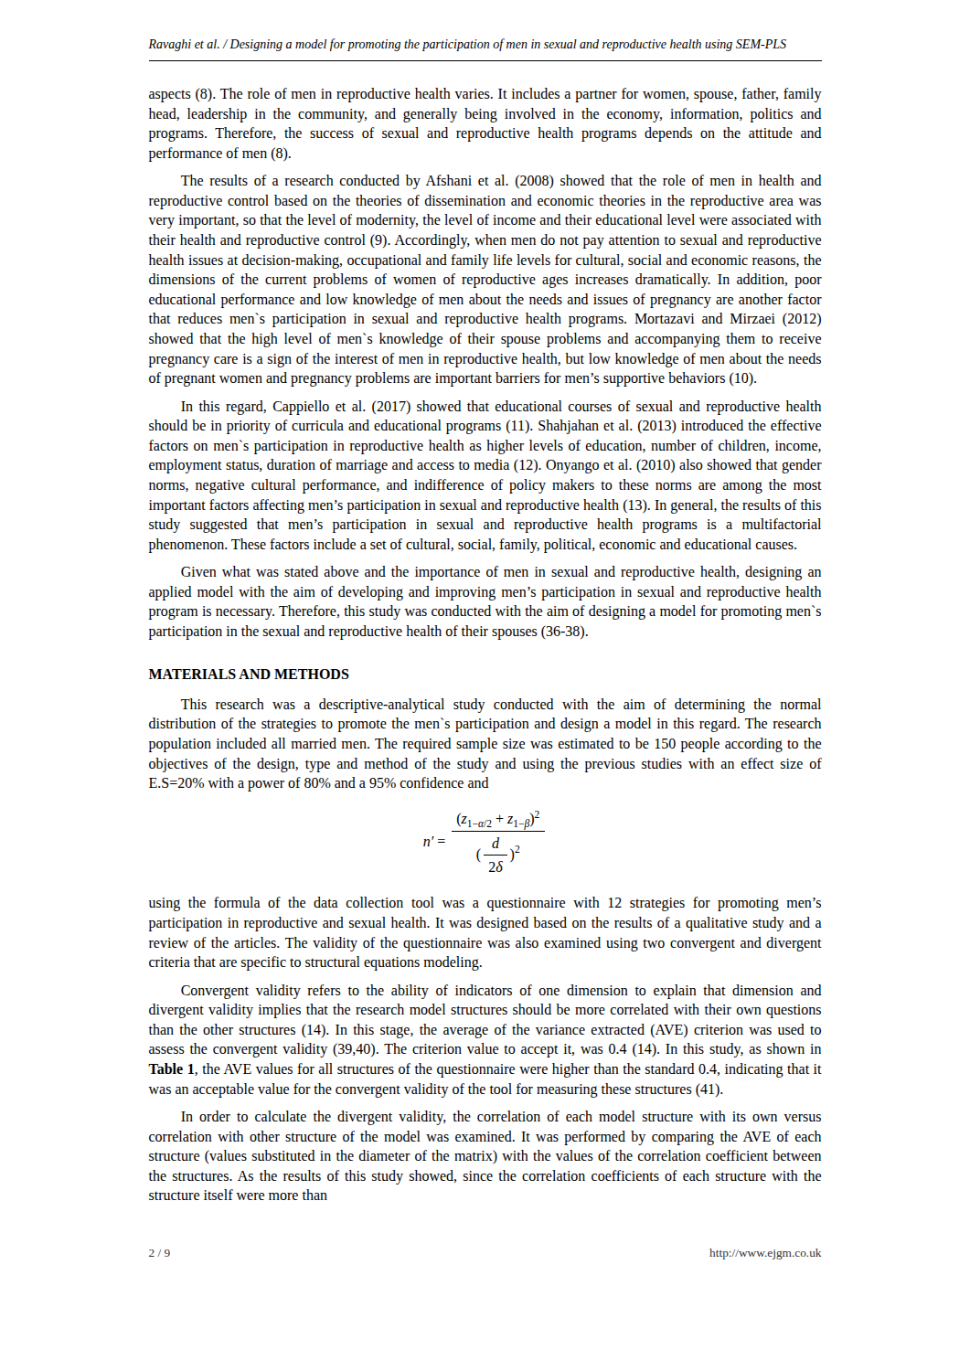Ravaghi et al. / Designing a model for promoting the participation of men in sexual and reproductive health using SEM-PLS
aspects (8). The role of men in reproductive health varies. It includes a partner for women, spouse, father, family head, leadership in the community, and generally being involved in the economy, information, politics and programs. Therefore, the success of sexual and reproductive health programs depends on the attitude and performance of men (8).
The results of a research conducted by Afshani et al. (2008) showed that the role of men in health and reproductive control based on the theories of dissemination and economic theories in the reproductive area was very important, so that the level of modernity, the level of income and their educational level were associated with their health and reproductive control (9). Accordingly, when men do not pay attention to sexual and reproductive health issues at decision-making, occupational and family life levels for cultural, social and economic reasons, the dimensions of the current problems of women of reproductive ages increases dramatically. In addition, poor educational performance and low knowledge of men about the needs and issues of pregnancy are another factor that reduces men`s participation in sexual and reproductive health programs. Mortazavi and Mirzaei (2012) showed that the high level of men`s knowledge of their spouse problems and accompanying them to receive pregnancy care is a sign of the interest of men in reproductive health, but low knowledge of men about the needs of pregnant women and pregnancy problems are important barriers for men’s supportive behaviors (10).
In this regard, Cappiello et al. (2017) showed that educational courses of sexual and reproductive health should be in priority of curricula and educational programs (11). Shahjahan et al. (2013) introduced the effective factors on men`s participation in reproductive health as higher levels of education, number of children, income, employment status, duration of marriage and access to media (12). Onyango et al. (2010) also showed that gender norms, negative cultural performance, and indifference of policy makers to these norms are among the most important factors affecting men’s participation in sexual and reproductive health (13). In general, the results of this study suggested that men’s participation in sexual and reproductive health programs is a multifactorial phenomenon. These factors include a set of cultural, social, family, political, economic and educational causes.
Given what was stated above and the importance of men in sexual and reproductive health, designing an applied model with the aim of developing and improving men’s participation in sexual and reproductive health program is necessary. Therefore, this study was conducted with the aim of designing a model for promoting men`s participation in the sexual and reproductive health of their spouses (36-38).
Materials and Methods
This research was a descriptive-analytical study conducted with the aim of determining the normal distribution of the strategies to promote the men`s participation and design a model in this regard. The research population included all married men. The required sample size was estimated to be 150 people according to the objectives of the design, type and method of the study and using the previous studies with an effect size of E.S=20% with a power of 80% and a 95% confidence and
n′ = (z1−α/2 + z1−β)2 (d 2δ)2
using the formula of the data collection tool was a questionnaire with 12 strategies for promoting men’s participation in reproductive and sexual health. It was designed based on the results of a qualitative study and a review of the articles. The validity of the questionnaire was also examined using two convergent and divergent criteria that are specific to structural equations modeling.
Convergent validity refers to the ability of indicators of one dimension to explain that dimension and divergent validity implies that the research model structures should be more correlated with their own questions than the other structures (14). In this stage, the average of the variance extracted (AVE) criterion was used to assess the convergent validity (39,40). The criterion value to accept it, was 0.4 (14). In this study, as shown in Table 1, the AVE values for all structures of the questionnaire were higher than the standard 0.4, indicating that it was an acceptable value for the convergent validity of the tool for measuring these structures (41).
In order to calculate the divergent validity, the correlation of each model structure with its own versus correlation with other structure of the model was examined. It was performed by comparing the AVE of each structure (values substituted in the diameter of the matrix) with the values of the correlation coefficient between the structures. As the results of this study showed, since the correlation coefficients of each structure with the structure itself were more than
2 / 9 http://www.ejgm.co.uk